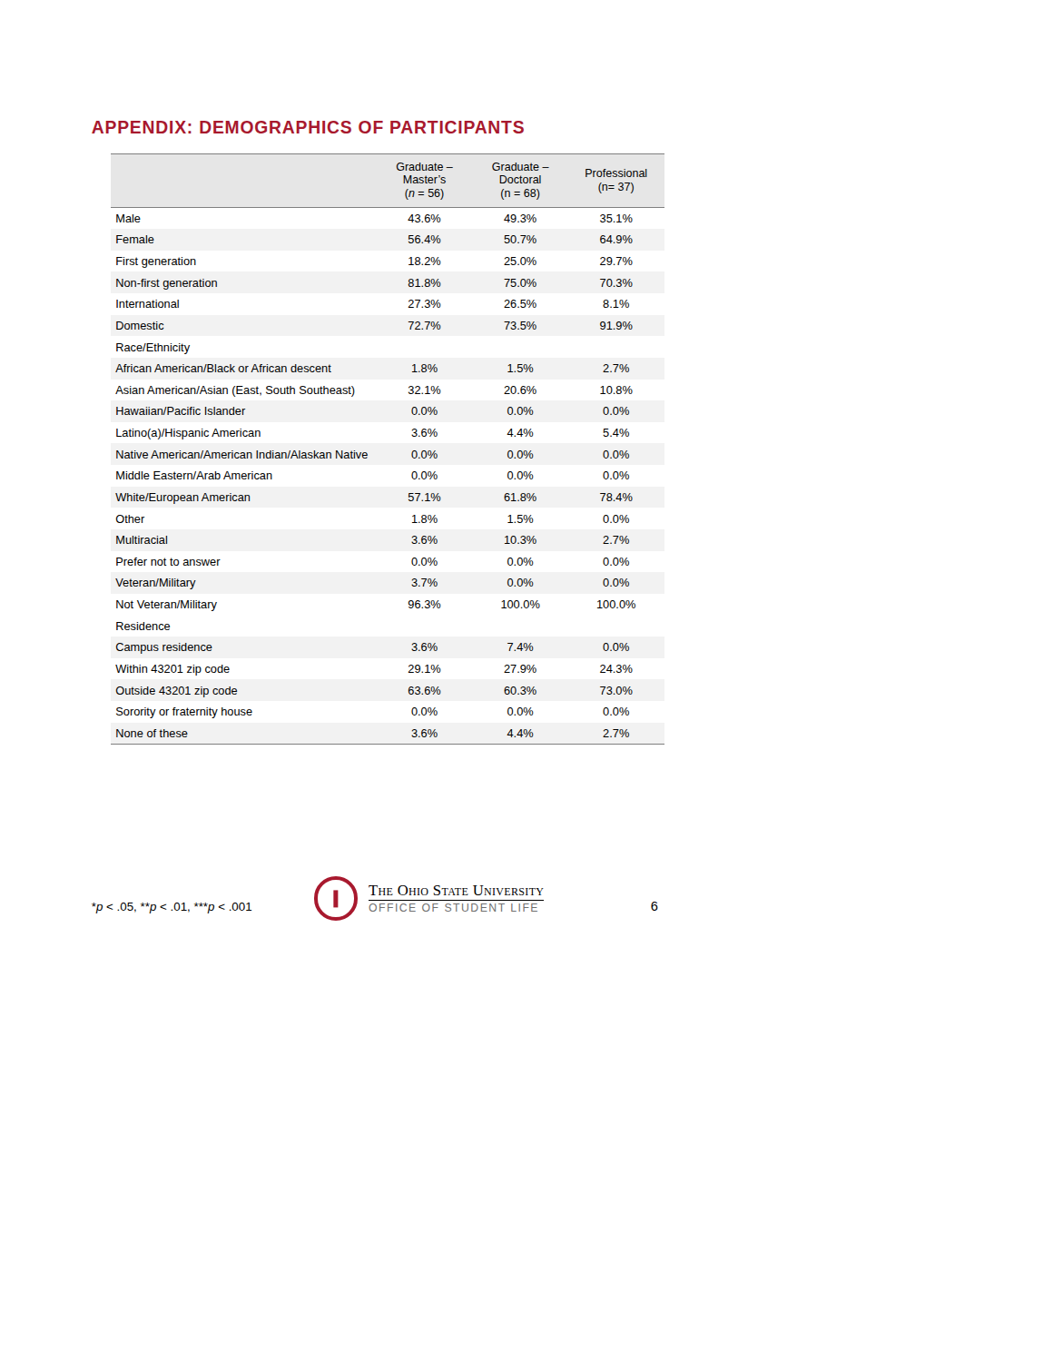APPENDIX: DEMOGRAPHICS OF PARTICIPANTS
| | Graduate – Master’s ( n = 56) | Graduate – Doctoral (n = 68) | Professional (n= 37) |
| --- | --- | --- | --- |
| Male | 43.6% | 49.3% | 35.1% |
| Female | 56.4% | 50.7% | 64.9% |
| First generation | 18.2% | 25.0% | 29.7% |
| Non-first generation | 81.8% | 75.0% | 70.3% |
| International | 27.3% | 26.5% | 8.1% |
| Domestic | 72.7% | 73.5% | 91.9% |
| Race/Ethnicity | | | |
| African American/Black or African descent | 1.8% | 1.5% | 2.7% |
| Asian American/Asian (East, South Southeast) | 32.1% | 20.6% | 10.8% |
| Hawaiian/Pacific Islander | 0.0% | 0.0% | 0.0% |
| Latino(a)/Hispanic American | 3.6% | 4.4% | 5.4% |
| Native American/American Indian/Alaskan Native | 0.0% | 0.0% | 0.0% |
| Middle Eastern/Arab American | 0.0% | 0.0% | 0.0% |
| White/European American | 57.1% | 61.8% | 78.4% |
| Other | 1.8% | 1.5% | 0.0% |
| Multiracial | 3.6% | 10.3% | 2.7% |
| Prefer not to answer | 0.0% | 0.0% | 0.0% |
| Veteran/Military | 3.7% | 0.0% | 0.0% |
| Not Veteran/Military | 96.3% | 100.0% | 100.0% |
| Residence | | | |
| Campus residence | 3.6% | 7.4% | 0.0% |
| Within 43201 zip code | 29.1% | 27.9% | 24.3% |
| Outside 43201 zip code | 63.6% | 60.3% | 73.0% |
| Sorority or fraternity house | 0.0% | 0.0% | 0.0% |
| None of these | 3.6% | 4.4% | 2.7% |
*p < .05, **p < .01, ***p < .001
The Ohio State University
OFFICE OF STUDENT LIFE
6